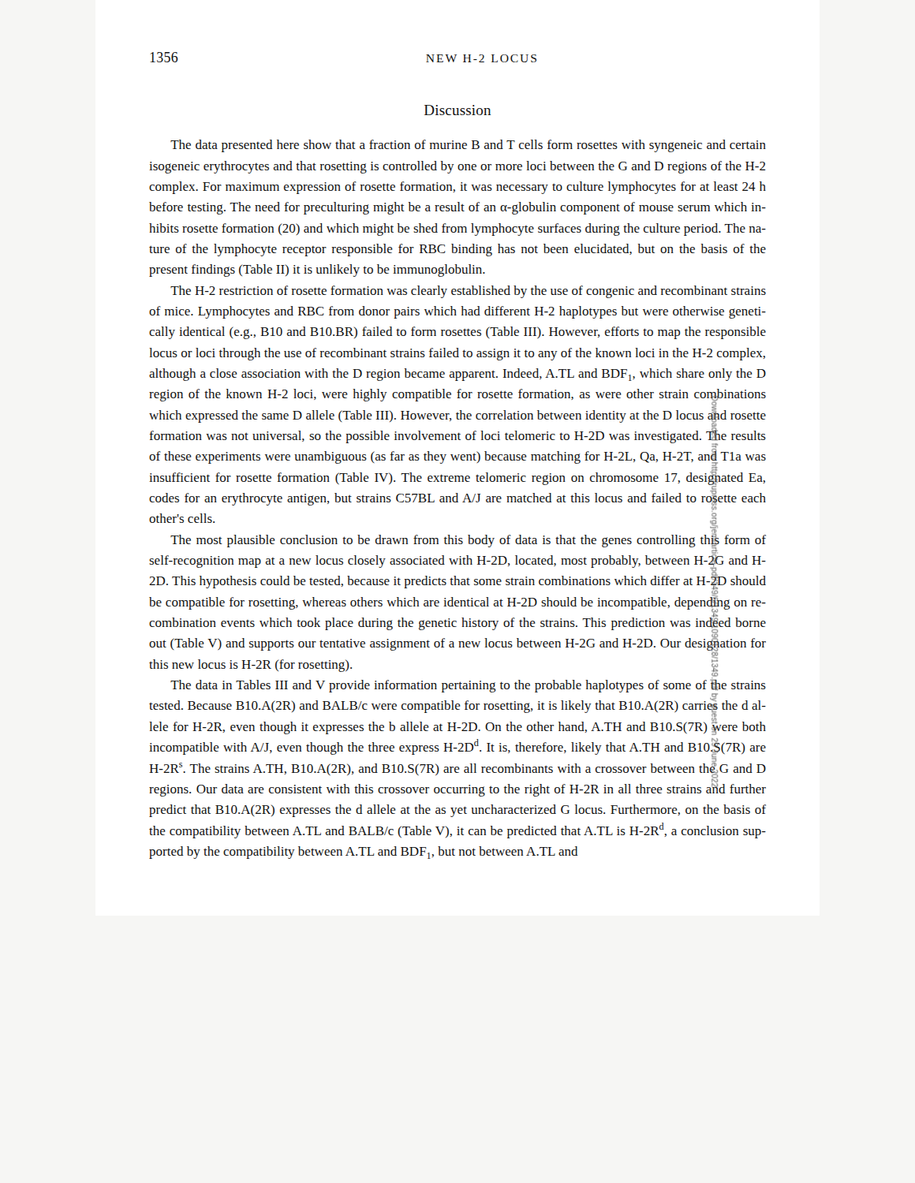Downloaded from http://rupress.org/jem/article-pdf/149/6/1349/1090128/1349.pdf by guest on 29 June 2022
1356 New H-2 Locus
Discussion
The data presented here show that a fraction of murine B and T cells form rosettes with syngeneic and certain isogeneic erythrocytes and that rosetting is controlled by one or more loci between the G and D regions of the H-2 complex. For maximum expression of rosette formation, it was necessary to culture lymphocytes for at least 24 h before testing. The need for preculturing might be a result of an α-globulin component of mouse serum which inhibits rosette formation (20) and which might be shed from lymphocyte surfaces during the culture period. The nature of the lymphocyte receptor responsible for RBC binding has not been elucidated, but on the basis of the present findings (Table II) it is unlikely to be immunoglobulin.
The H-2 restriction of rosette formation was clearly established by the use of congenic and recombinant strains of mice. Lymphocytes and RBC from donor pairs which had different H-2 haplotypes but were otherwise genetically identical (e.g., B10 and B10.BR) failed to form rosettes (Table III). However, efforts to map the responsible locus or loci through the use of recombinant strains failed to assign it to any of the known loci in the H-2 complex, although a close association with the D region became apparent. Indeed, A.TL and BDF1, which share only the D region of the known H-2 loci, were highly compatible for rosette formation, as were other strain combinations which expressed the same D allele (Table III). However, the correlation between identity at the D locus and rosette formation was not universal, so the possible involvement of loci telomeric to H-2D was investigated. The results of these experiments were unambiguous (as far as they went) because matching for H-2L, Qa, H-2T, and T1a was insufficient for rosette formation (Table IV). The extreme telomeric region on chromosome 17, designated Ea, codes for an erythrocyte antigen, but strains C57BL and A/J are matched at this locus and failed to rosette each other's cells.
The most plausible conclusion to be drawn from this body of data is that the genes controlling this form of self-recognition map at a new locus closely associated with H-2D, located, most probably, between H-2G and H-2D. This hypothesis could be tested, because it predicts that some strain combinations which differ at H-2D should be compatible for rosetting, whereas others which are identical at H-2D should be incompatible, depending on recombination events which took place during the genetic history of the strains. This prediction was indeed borne out (Table V) and supports our tentative assignment of a new locus between H-2G and H-2D. Our designation for this new locus is H-2R (for rosetting).
The data in Tables III and V provide information pertaining to the probable haplotypes of some of the strains tested. Because B10.A(2R) and BALB/c were compatible for rosetting, it is likely that B10.A(2R) carries the d allele for H-2R, even though it expresses the b allele at H-2D. On the other hand, A.TH and B10.S(7R) were both incompatible with A/J, even though the three express H-2Dd. It is, therefore, likely that A.TH and B10.S(7R) are H-2Rs. The strains A.TH, B10.A(2R), and B10.S(7R) are all recombinants with a crossover between the G and D regions. Our data are consistent with this crossover occurring to the right of H-2R in all three strains and further predict that B10.A(2R) expresses the d allele at the as yet uncharacterized G locus. Furthermore, on the basis of the compatibility between A.TL and BALB/c (Table V), it can be predicted that A.TL is H-2Rd, a conclusion supported by the compatibility between A.TL and BDF1, but not between A.TL and